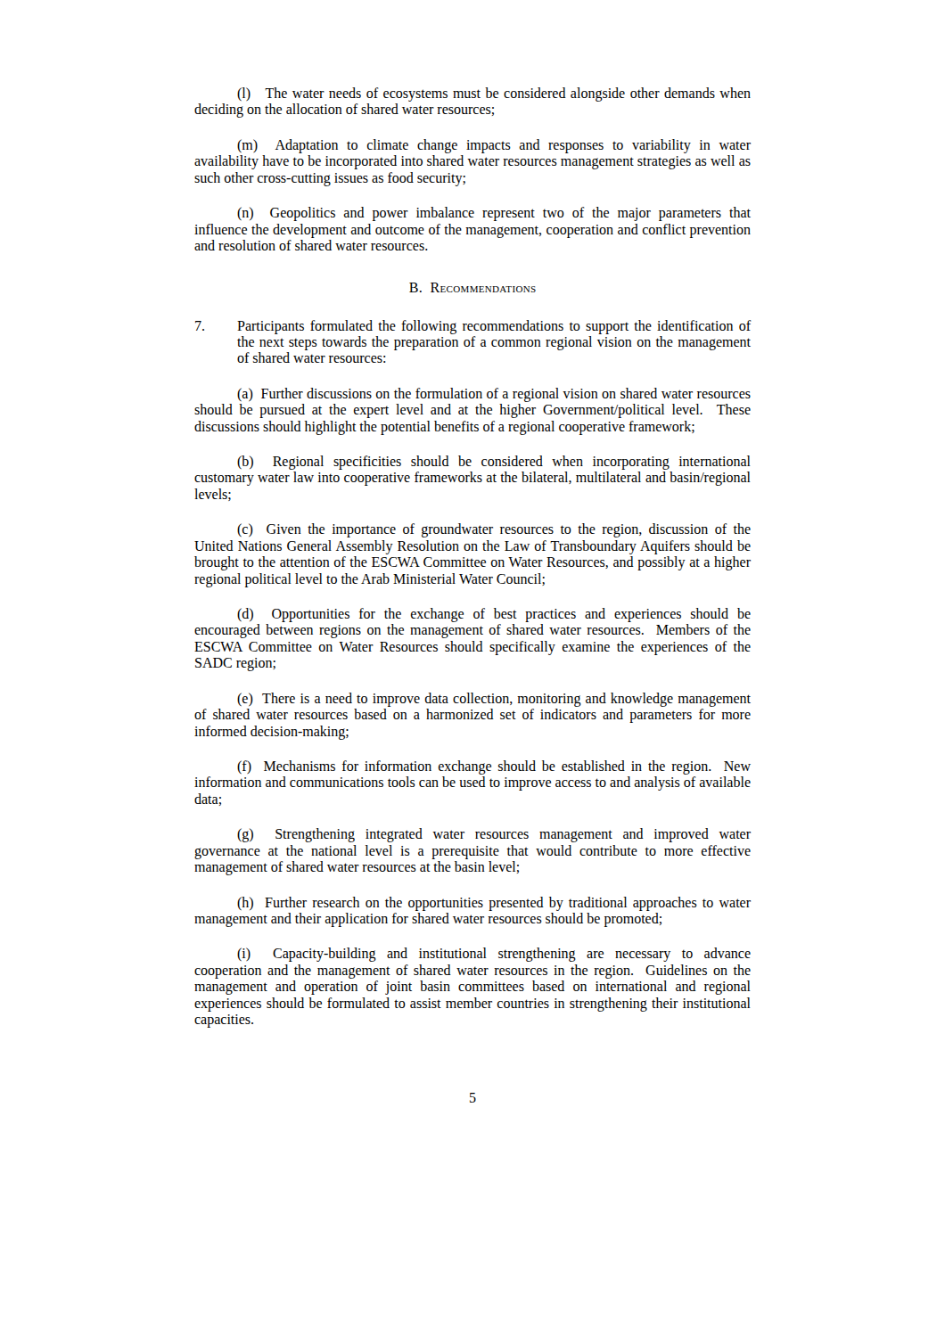(l) The water needs of ecosystems must be considered alongside other demands when deciding on the allocation of shared water resources;
(m) Adaptation to climate change impacts and responses to variability in water availability have to be incorporated into shared water resources management strategies as well as such other cross-cutting issues as food security;
(n) Geopolitics and power imbalance represent two of the major parameters that influence the development and outcome of the management, cooperation and conflict prevention and resolution of shared water resources.
B. Recommendations
7.
Participants formulated the following recommendations to support the identification of the next steps towards the preparation of a common regional vision on the management of shared water resources:
(a) Further discussions on the formulation of a regional vision on shared water resources should be pursued at the expert level and at the higher Government/political level. These discussions should highlight the potential benefits of a regional cooperative framework;
(b) Regional specificities should be considered when incorporating international customary water law into cooperative frameworks at the bilateral, multilateral and basin/regional levels;
(c) Given the importance of groundwater resources to the region, discussion of the United Nations General Assembly Resolution on the Law of Transboundary Aquifers should be brought to the attention of the ESCWA Committee on Water Resources, and possibly at a higher regional political level to the Arab Ministerial Water Council;
(d) Opportunities for the exchange of best practices and experiences should be encouraged between regions on the management of shared water resources. Members of the ESCWA Committee on Water Resources should specifically examine the experiences of the SADC region;
(e) There is a need to improve data collection, monitoring and knowledge management of shared water resources based on a harmonized set of indicators and parameters for more informed decision-making;
(f) Mechanisms for information exchange should be established in the region. New information and communications tools can be used to improve access to and analysis of available data;
(g) Strengthening integrated water resources management and improved water governance at the national level is a prerequisite that would contribute to more effective management of shared water resources at the basin level;
(h) Further research on the opportunities presented by traditional approaches to water management and their application for shared water resources should be promoted;
(i) Capacity-building and institutional strengthening are necessary to advance cooperation and the management of shared water resources in the region. Guidelines on the management and operation of joint basin committees based on international and regional experiences should be formulated to assist member countries in strengthening their institutional capacities.
5